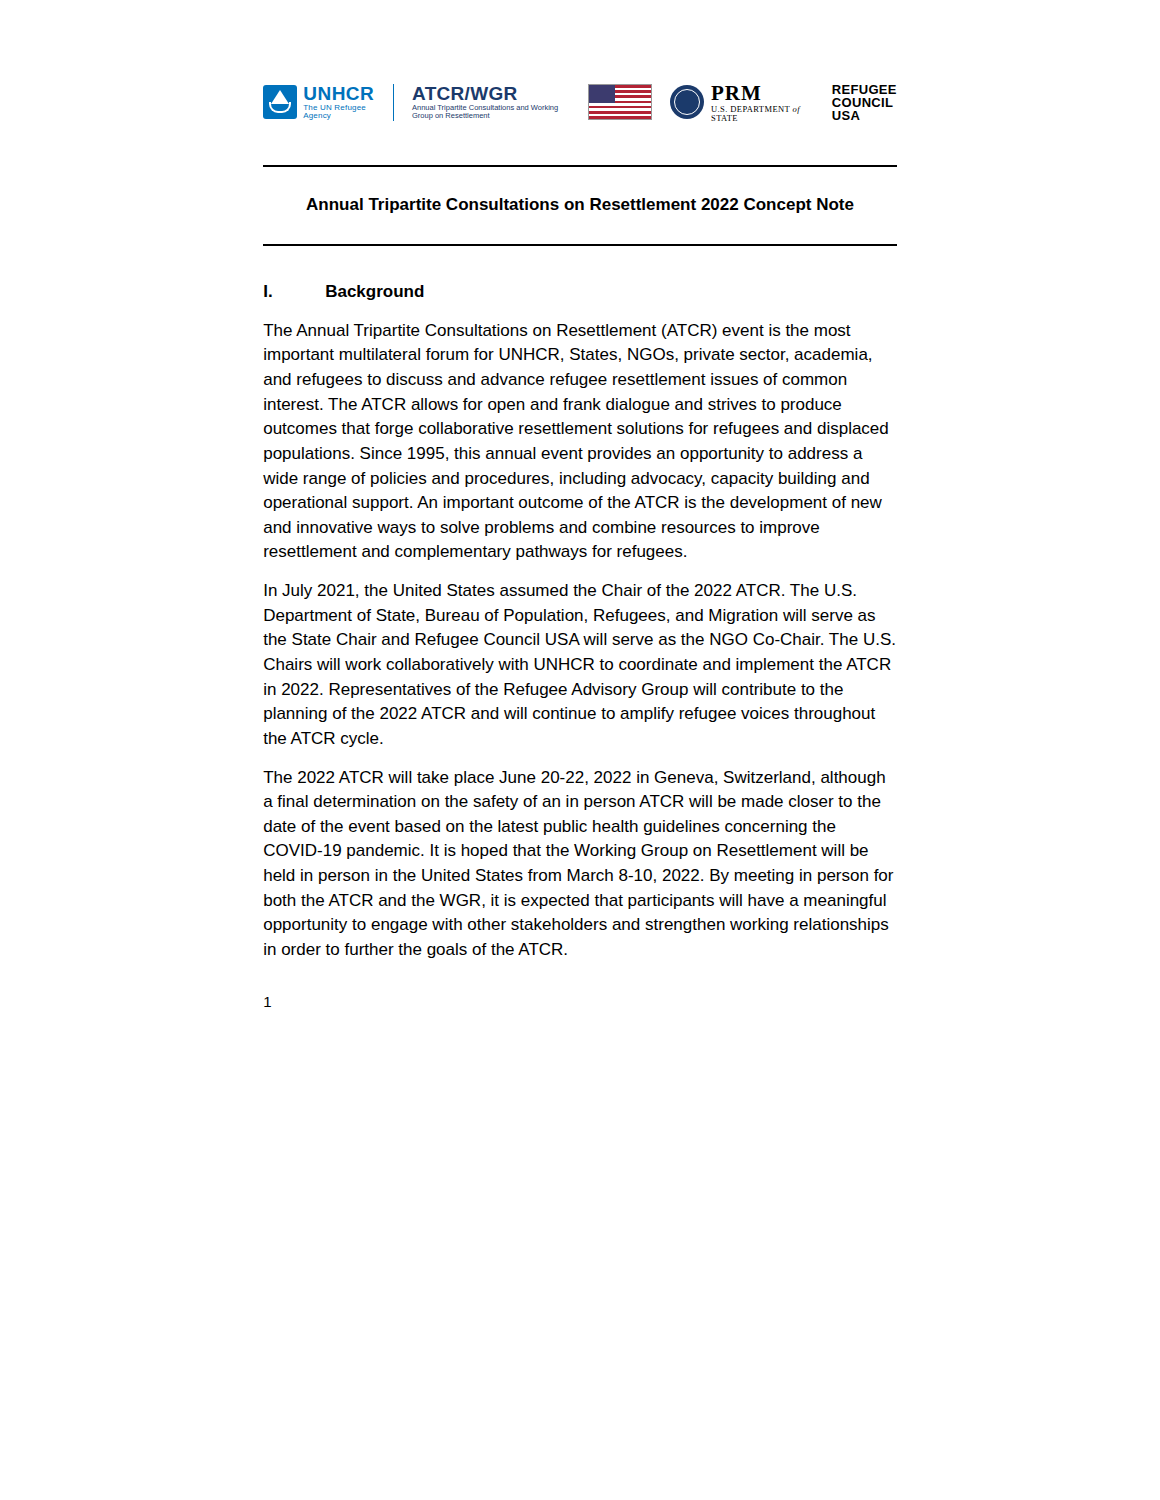UNHCR
The UN Refugee Agency
ATCR/WGR
Annual Tripartite Consultations and Working Group on Resettlement
PRM
U.S. DEPARTMENT of STATE
REFUGEE
COUNCIL
USA
Annual Tripartite Consultations on Resettlement 2022 Concept Note
I. Background
The Annual Tripartite Consultations on Resettlement (ATCR) event is the most important multilateral forum for UNHCR, States, NGOs, private sector, academia, and refugees to discuss and advance refugee resettlement issues of common interest. The ATCR allows for open and frank dialogue and strives to produce outcomes that forge collaborative resettlement solutions for refugees and displaced populations. Since 1995, this annual event provides an opportunity to address a wide range of policies and procedures, including advocacy, capacity building and operational support. An important outcome of the ATCR is the development of new and innovative ways to solve problems and combine resources to improve resettlement and complementary pathways for refugees.
In July 2021, the United States assumed the Chair of the 2022 ATCR. The U.S. Department of State, Bureau of Population, Refugees, and Migration will serve as the State Chair and Refugee Council USA will serve as the NGO Co-Chair. The U.S. Chairs will work collaboratively with UNHCR to coordinate and implement the ATCR in 2022. Representatives of the Refugee Advisory Group will contribute to the planning of the 2022 ATCR and will continue to amplify refugee voices throughout the ATCR cycle.
The 2022 ATCR will take place June 20-22, 2022 in Geneva, Switzerland, although a final determination on the safety of an in person ATCR will be made closer to the date of the event based on the latest public health guidelines concerning the COVID-19 pandemic. It is hoped that the Working Group on Resettlement will be held in person in the United States from March 8-10, 2022. By meeting in person for both the ATCR and the WGR, it is expected that participants will have a meaningful opportunity to engage with other stakeholders and strengthen working relationships in order to further the goals of the ATCR.
1